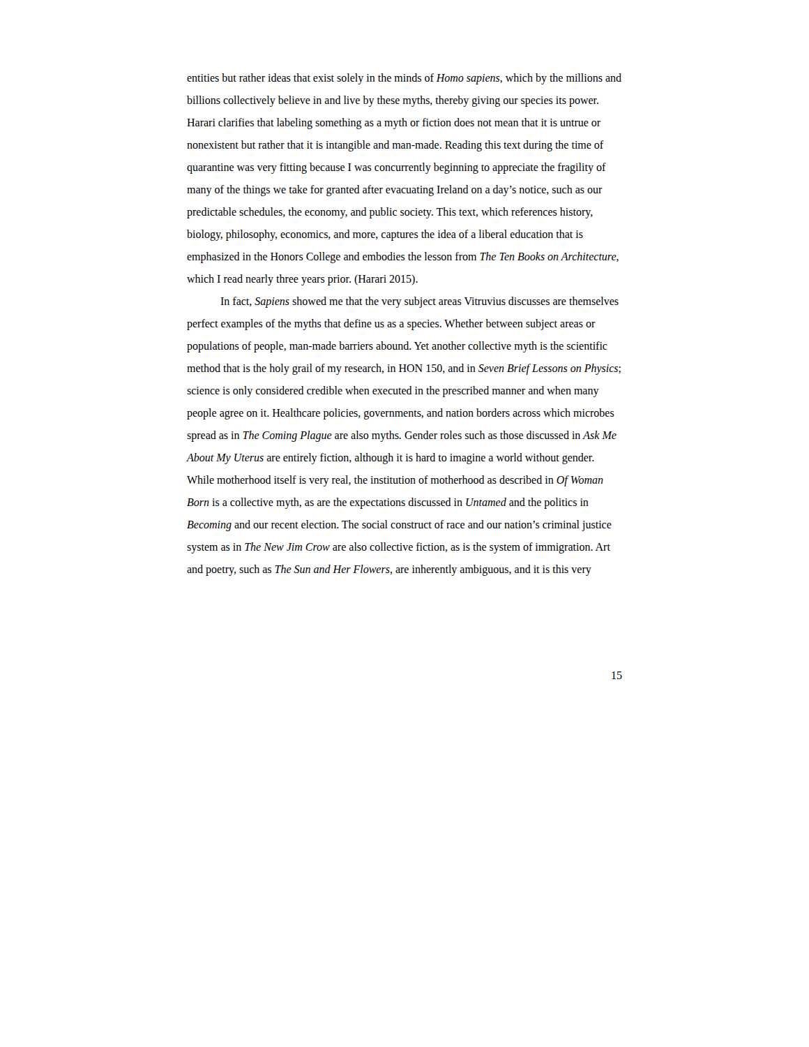entities but rather ideas that exist solely in the minds of Homo sapiens, which by the millions and billions collectively believe in and live by these myths, thereby giving our species its power. Harari clarifies that labeling something as a myth or fiction does not mean that it is untrue or nonexistent but rather that it is intangible and man-made. Reading this text during the time of quarantine was very fitting because I was concurrently beginning to appreciate the fragility of many of the things we take for granted after evacuating Ireland on a day’s notice, such as our predictable schedules, the economy, and public society. This text, which references history, biology, philosophy, economics, and more, captures the idea of a liberal education that is emphasized in the Honors College and embodies the lesson from The Ten Books on Architecture, which I read nearly three years prior. (Harari 2015).
In fact, Sapiens showed me that the very subject areas Vitruvius discusses are themselves perfect examples of the myths that define us as a species. Whether between subject areas or populations of people, man-made barriers abound. Yet another collective myth is the scientific method that is the holy grail of my research, in HON 150, and in Seven Brief Lessons on Physics; science is only considered credible when executed in the prescribed manner and when many people agree on it. Healthcare policies, governments, and nation borders across which microbes spread as in The Coming Plague are also myths. Gender roles such as those discussed in Ask Me About My Uterus are entirely fiction, although it is hard to imagine a world without gender. While motherhood itself is very real, the institution of motherhood as described in Of Woman Born is a collective myth, as are the expectations discussed in Untamed and the politics in Becoming and our recent election. The social construct of race and our nation’s criminal justice system as in The New Jim Crow are also collective fiction, as is the system of immigration. Art and poetry, such as The Sun and Her Flowers, are inherently ambiguous, and it is this very
15